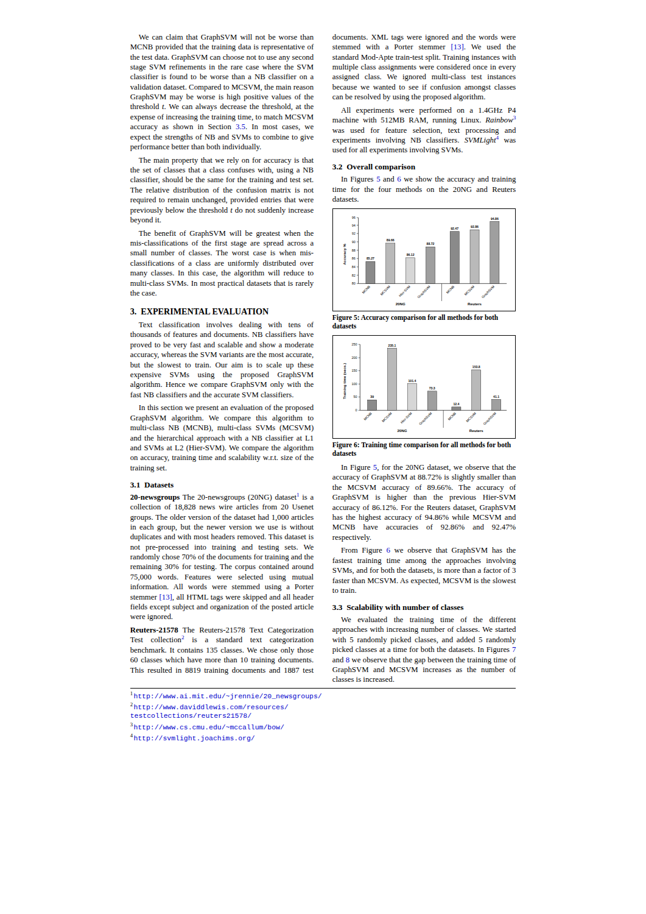We can claim that GraphSVM will not be worse than MCNB provided that the training data is representative of the test data. GraphSVM can choose not to use any second stage SVM refinements in the rare case where the SVM classifier is found to be worse than a NB classifier on a validation dataset. Compared to MCSVM, the main reason GraphSVM may be worse is high positive values of the threshold t. We can always decrease the threshold, at the expense of increasing the training time, to match MCSVM accuracy as shown in Section 3.5. In most cases, we expect the strengths of NB and SVMs to combine to give performance better than both individually.
The main property that we rely on for accuracy is that the set of classes that a class confuses with, using a NB classifier, should be the same for the training and test set. The relative distribution of the confusion matrix is not required to remain unchanged, provided entries that were previously below the threshold t do not suddenly increase beyond it.
The benefit of GraphSVM will be greatest when the mis-classifications of the first stage are spread across a small number of classes. The worst case is when mis-classifications of a class are uniformly distributed over many classes. In this case, the algorithm will reduce to multi-class SVMs. In most practical datasets that is rarely the case.
3. EXPERIMENTAL EVALUATION
Text classification involves dealing with tens of thousands of features and documents. NB classifiers have proved to be very fast and scalable and show a moderate accuracy, whereas the SVM variants are the most accurate, but the slowest to train. Our aim is to scale up these expensive SVMs using the proposed GraphSVM algorithm. Hence we compare GraphSVM only with the fast NB classifiers and the accurate SVM classifiers.
In this section we present an evaluation of the proposed GraphSVM algorithm. We compare this algorithm to multi-class NB (MCNB), multi-class SVMs (MCSVM) and the hierarchical approach with a NB classifier at L1 and SVMs at L2 (Hier-SVM). We compare the algorithm on accuracy, training time and scalability w.r.t. size of the training set.
3.1 Datasets
20-newsgroups The 20-newsgroups (20NG) dataset1 is a collection of 18,828 news wire articles from 20 Usenet groups. The older version of the dataset had 1,000 articles in each group, but the newer version we use is without duplicates and with most headers removed. This dataset is not pre-processed into training and testing sets. We randomly chose 70% of the documents for training and the remaining 30% for testing. The corpus contained around 75,000 words. Features were selected using mutual information. All words were stemmed using a Porter stemmer [13], all HTML tags were skipped and all header fields except subject and organization of the posted article were ignored.
Reuters-21578 The Reuters-21578 Text Categorization Test collection2 is a standard text categorization benchmark. It contains 135 classes. We chose only those 60 classes which have more than 10 training documents. This resulted in 8819 training documents and 1887 test documents. XML tags were ignored and the words were stemmed with a Porter stemmer [13]. We used the standard Mod-Apte train-test split. Training instances with multiple class assignments were considered once in every assigned class. We ignored multi-class test instances because we wanted to see if confusion amongst classes can be resolved by using the proposed algorithm.
All experiments were performed on a 1.4GHz P4 machine with 512MB RAM, running Linux. Rainbow3 was used for feature selection, text processing and experiments involving NB classifiers. SVMLight4 was used for all experiments involving SVMs.
3.2 Overall comparison
In Figures 5 and 6 we show the accuracy and training time for the four methods on the 20NG and Reuters datasets.
80 82 84 86 88 90 92 94 96 Accuracy % 85.27 89.66 86.12 88.72 92.47 92.86 94.86 MCNB MCSVM Hier-SVM GraphSVM MCNB MCSVM GraphSVM 20NG Reuters
Figure 5: Accuracy comparison for all methods for both datasets
0 50 100 150 200 250 Training time (secs.) 39 235.1 101.4 73.3 12.4 153.8 41.1 MCNB MCSVM Hier-SVM GraphSVM MCNB MCSVM GraphSVM 20NG Reuters
Figure 6: Training time comparison for all methods for both datasets
In Figure 5, for the 20NG dataset, we observe that the accuracy of GraphSVM at 88.72% is slightly smaller than the MCSVM accuracy of 89.66%. The accuracy of GraphSVM is higher than the previous Hier-SVM accuracy of 86.12%. For the Reuters dataset, GraphSVM has the highest accuracy of 94.86% while MCSVM and MCNB have accuracies of 92.86% and 92.47% respectively.
From Figure 6 we observe that GraphSVM has the fastest training time among the approaches involving SVMs, and for both the datasets, is more than a factor of 3 faster than MCSVM. As expected, MCSVM is the slowest to train.
3.3 Scalability with number of classes
We evaluated the training time of the different approaches with increasing number of classes. We started with 5 randomly picked classes, and added 5 randomly picked classes at a time for both the datasets. In Figures 7 and 8 we observe that the gap between the training time of GraphSVM and MCSVM increases as the number of classes is increased.
1 http://www.ai.mit.edu/~jrennie/20_newsgroups/
2 http://www.daviddlewis.com/resources/
testcollections/reuters21578/
3 http://www.cs.cmu.edu/~mccallum/bow/
4 http://svmlight.joachims.org/